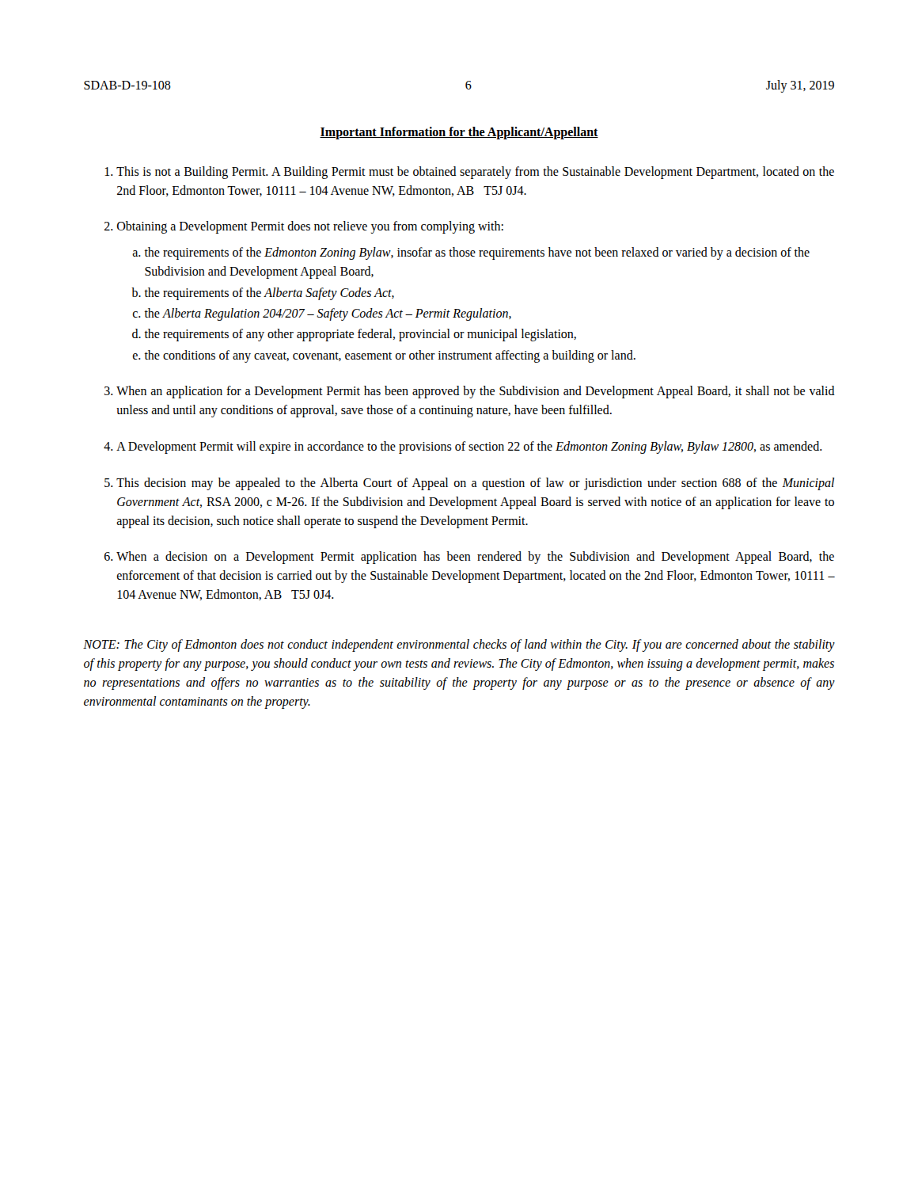SDAB-D-19-108 6 July 31, 2019
Important Information for the Applicant/Appellant
This is not a Building Permit. A Building Permit must be obtained separately from the Sustainable Development Department, located on the 2nd Floor, Edmonton Tower, 10111 – 104 Avenue NW, Edmonton, AB T5J 0J4.
Obtaining a Development Permit does not relieve you from complying with:
the requirements of the Edmonton Zoning Bylaw, insofar as those requirements have not been relaxed or varied by a decision of the Subdivision and Development Appeal Board,
the requirements of the Alberta Safety Codes Act,
the Alberta Regulation 204/207 – Safety Codes Act – Permit Regulation,
the requirements of any other appropriate federal, provincial or municipal legislation,
the conditions of any caveat, covenant, easement or other instrument affecting a building or land.
When an application for a Development Permit has been approved by the Subdivision and Development Appeal Board, it shall not be valid unless and until any conditions of approval, save those of a continuing nature, have been fulfilled.
A Development Permit will expire in accordance to the provisions of section 22 of the Edmonton Zoning Bylaw, Bylaw 12800, as amended.
This decision may be appealed to the Alberta Court of Appeal on a question of law or jurisdiction under section 688 of the Municipal Government Act, RSA 2000, c M-26. If the Subdivision and Development Appeal Board is served with notice of an application for leave to appeal its decision, such notice shall operate to suspend the Development Permit.
When a decision on a Development Permit application has been rendered by the Subdivision and Development Appeal Board, the enforcement of that decision is carried out by the Sustainable Development Department, located on the 2nd Floor, Edmonton Tower, 10111 – 104 Avenue NW, Edmonton, AB T5J 0J4.
NOTE: The City of Edmonton does not conduct independent environmental checks of land within the City. If you are concerned about the stability of this property for any purpose, you should conduct your own tests and reviews. The City of Edmonton, when issuing a development permit, makes no representations and offers no warranties as to the suitability of the property for any purpose or as to the presence or absence of any environmental contaminants on the property.